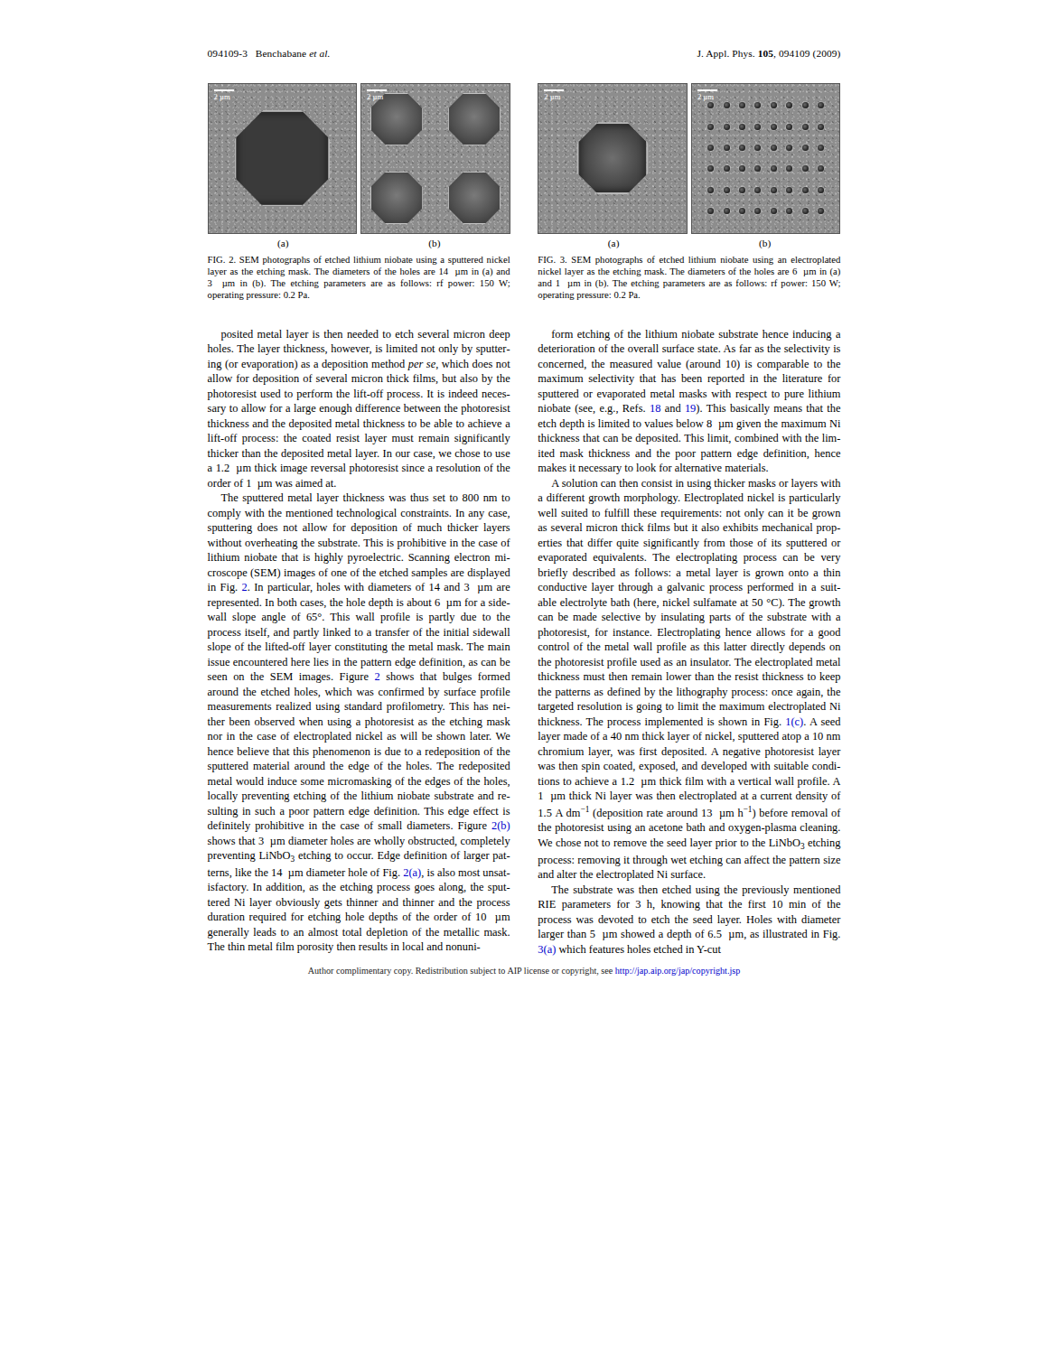094109-3 Benchabane et al.
J. Appl. Phys. 105, 094109 (2009)
2 µm
2 µm
(a)(b)
FIG. 2. SEM photographs of etched lithium niobate using a sputtered nickel layer as the etching mask. The diameters of the holes are 14 µm in (a) and 3 µm in (b). The etching parameters are as follows: rf power: 150 W; operating pressure: 0.2 Pa.
2 µm
2 µm
(a)(b)
FIG. 3. SEM photographs of etched lithium niobate using an electroplated nickel layer as the etching mask. The diameters of the holes are 6 µm in (a) and 1 µm in (b). The etching parameters are as follows: rf power: 150 W; operating pressure: 0.2 Pa.
posited metal layer is then needed to etch several micron deep holes. The layer thickness, however, is limited not only by sputtering (or evaporation) as a deposition method per se, which does not allow for deposition of several micron thick films, but also by the photoresist used to perform the lift-off process. It is indeed necessary to allow for a large enough difference between the photoresist thickness and the deposited metal thickness to be able to achieve a lift-off process: the coated resist layer must remain significantly thicker than the deposited metal layer. In our case, we chose to use a 1.2 µm thick image reversal photoresist since a resolution of the order of 1 µm was aimed at.
The sputtered metal layer thickness was thus set to 800 nm to comply with the mentioned technological constraints. In any case, sputtering does not allow for deposition of much thicker layers without overheating the substrate. This is prohibitive in the case of lithium niobate that is highly pyroelectric. Scanning electron microscope (SEM) images of one of the etched samples are displayed in Fig. 2. In particular, holes with diameters of 14 and 3 µm are represented. In both cases, the hole depth is about 6 µm for a sidewall slope angle of 65°. This wall profile is partly due to the process itself, and partly linked to a transfer of the initial sidewall slope of the lifted-off layer constituting the metal mask. The main issue encountered here lies in the pattern edge definition, as can be seen on the SEM images. Figure 2 shows that bulges formed around the etched holes, which was confirmed by surface profile measurements realized using standard profilometry. This has neither been observed when using a photoresist as the etching mask nor in the case of electroplated nickel as will be shown later. We hence believe that this phenomenon is due to a redeposition of the sputtered material around the edge of the holes. The redeposited metal would induce some micromasking of the edges of the holes, locally preventing etching of the lithium niobate substrate and resulting in such a poor pattern edge definition. This edge effect is definitely prohibitive in the case of small diameters. Figure 2(b) shows that 3 µm diameter holes are wholly obstructed, completely preventing LiNbO3 etching to occur. Edge definition of larger patterns, like the 14 µm diameter hole of Fig. 2(a), is also most unsatisfactory. In addition, as the etching process goes along, the sputtered Ni layer obviously gets thinner and thinner and the process duration required for etching hole depths of the order of 10 µm generally leads to an almost total depletion of the metallic mask. The thin metal film porosity then results in local and nonuni-
form etching of the lithium niobate substrate hence inducing a deterioration of the overall surface state. As far as the selectivity is concerned, the measured value (around 10) is comparable to the maximum selectivity that has been reported in the literature for sputtered or evaporated metal masks with respect to pure lithium niobate (see, e.g., Refs. 18 and 19). This basically means that the etch depth is limited to values below 8 µm given the maximum Ni thickness that can be deposited. This limit, combined with the limited mask thickness and the poor pattern edge definition, hence makes it necessary to look for alternative materials.
A solution can then consist in using thicker masks or layers with a different growth morphology. Electroplated nickel is particularly well suited to fulfill these requirements: not only can it be grown as several micron thick films but it also exhibits mechanical properties that differ quite significantly from those of its sputtered or evaporated equivalents. The electroplating process can be very briefly described as follows: a metal layer is grown onto a thin conductive layer through a galvanic process performed in a suitable electrolyte bath (here, nickel sulfamate at 50 °C). The growth can be made selective by insulating parts of the substrate with a photoresist, for instance. Electroplating hence allows for a good control of the metal wall profile as this latter directly depends on the photoresist profile used as an insulator. The electroplated metal thickness must then remain lower than the resist thickness to keep the patterns as defined by the lithography process: once again, the targeted resolution is going to limit the maximum electroplated Ni thickness. The process implemented is shown in Fig. 1(c). A seed layer made of a 40 nm thick layer of nickel, sputtered atop a 10 nm chromium layer, was first deposited. A negative photoresist layer was then spin coated, exposed, and developed with suitable conditions to achieve a 1.2 µm thick film with a vertical wall profile. A 1 µm thick Ni layer was then electroplated at a current density of 1.5 A dm−1 (deposition rate around 13 µm h−1) before removal of the photoresist using an acetone bath and oxygen-plasma cleaning. We chose not to remove the seed layer prior to the LiNbO3 etching process: removing it through wet etching can affect the pattern size and alter the electroplated Ni surface.
The substrate was then etched using the previously mentioned RIE parameters for 3 h, knowing that the first 10 min of the process was devoted to etch the seed layer. Holes with diameter larger than 5 µm showed a depth of 6.5 µm, as illustrated in Fig. 3(a) which features holes etched in Y-cut
Author complimentary copy. Redistribution subject to AIP license or copyright, see http://jap.aip.org/jap/copyright.jsp